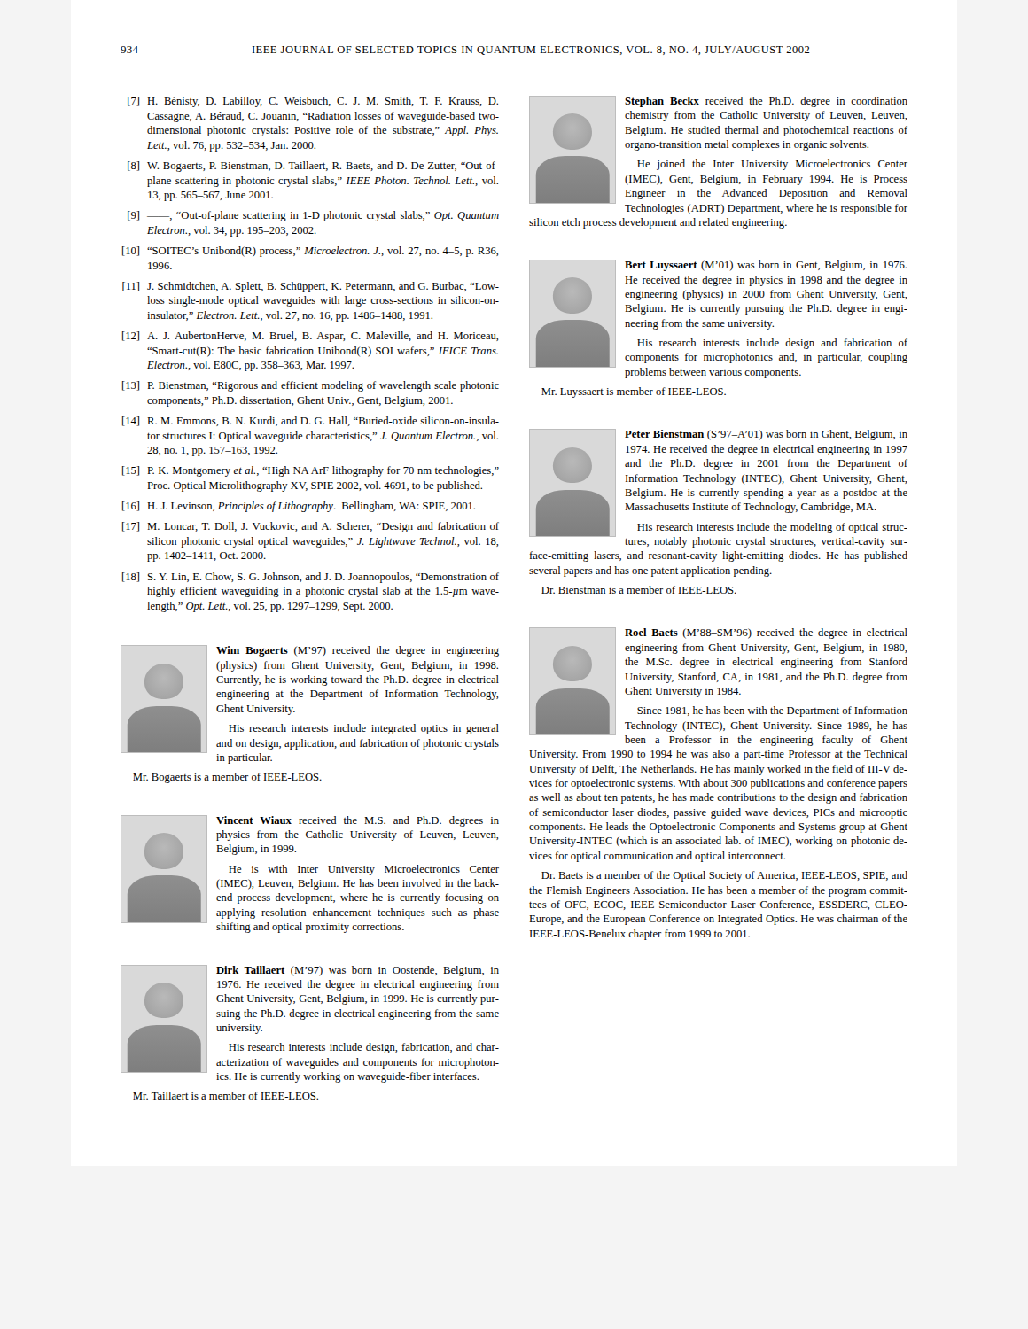934
IEEE Journal of Selected Topics in Quantum Electronics, Vol. 8, No. 4, July/August 2002
[7] H. Bénisty, D. Labilloy, C. Weisbuch, C. J. M. Smith, T. F. Krauss, D. Cassagne, A. Béraud, C. Jouanin, “Radiation losses of waveguide-based two-dimensional photonic crystals: Positive role of the substrate,” Appl. Phys. Lett., vol. 76, pp. 532–534, Jan. 2000.
[8] W. Bogaerts, P. Bienstman, D. Taillaert, R. Baets, and D. De Zutter, “Out-of-plane scattering in photonic crystal slabs,” IEEE Photon. Technol. Lett., vol. 13, pp. 565–567, June 2001.
[9]——, “Out-of-plane scattering in 1-D photonic crystal slabs,” Opt. Quantum Electron., vol. 34, pp. 195–203, 2002.
[10]“SOITEC’s Unibond(R) process,” Microelectron. J., vol. 27, no. 4–5, p. R36, 1996.
[11] J. Schmidtchen, A. Splett, B. Schüppert, K. Petermann, and G. Burbac, “Low-loss single-mode optical waveguides with large cross-sections in silicon-on-insulator,” Electron. Lett., vol. 27, no. 16, pp. 1486–1488, 1991.
[12] A. J. AubertonHerve, M. Bruel, B. Aspar, C. Maleville, and H. Moriceau, “Smart-cut(R): The basic fabrication Unibond(R) SOI wafers,” IEICE Trans. Electron., vol. E80C, pp. 358–363, Mar. 1997.
[13] P. Bienstman, “Rigorous and efficient modeling of wavelength scale photonic components,” Ph.D. dissertation, Ghent Univ., Gent, Belgium, 2001.
[14] R. M. Emmons, B. N. Kurdi, and D. G. Hall, “Buried-oxide silicon-on-insulator structures I: Optical waveguide characteristics,” J. Quantum Electron., vol. 28, no. 1, pp. 157–163, 1992.
[15] P. K. Montgomery et al., “High NA ArF lithography for 70 nm technologies,” Proc. Optical Microlithography XV, SPIE 2002, vol. 4691, to be published.
[16] H. J. Levinson, Principles of Lithography. Bellingham, WA: SPIE, 2001.
[17] M. Loncar, T. Doll, J. Vuckovic, and A. Scherer, “Design and fabrication of silicon photonic crystal optical waveguides,” J. Lightwave Technol., vol. 18, pp. 1402–1411, Oct. 2000.
[18] S. Y. Lin, E. Chow, S. G. Johnson, and J. D. Joannopoulos, “Demonstration of highly efficient waveguiding in a photonic crystal slab at the 1.5-µm wavelength,” Opt. Lett., vol. 25, pp. 1297–1299, Sept. 2000.
Wim Bogaerts (M’97) received the degree in engineering (physics) from Ghent University, Gent, Belgium, in 1998. Currently, he is working toward the Ph.D. degree in electrical engineering at the Department of Information Technology, Ghent University.
His research interests include integrated optics in general and on design, application, and fabrication of photonic crystals in particular.
Mr. Bogaerts is a member of IEEE-LEOS.
Vincent Wiaux received the M.S. and Ph.D. degrees in physics from the Catholic University of Leuven, Leuven, Belgium, in 1999.
He is with Inter University Microelectronics Center (IMEC), Leuven, Belgium. He has been involved in the back-end process development, where he is currently focusing on applying resolution enhancement techniques such as phase shifting and optical proximity corrections.
Dirk Taillaert (M’97) was born in Oostende, Belgium, in 1976. He received the degree in electrical engineering from Ghent University, Gent, Belgium, in 1999. He is currently pursuing the Ph.D. degree in electrical engineering from the same university.
His research interests include design, fabrication, and characterization of waveguides and components for microphotonics. He is currently working on waveguide-fiber interfaces.
Mr. Taillaert is a member of IEEE-LEOS.
Stephan Beckx received the Ph.D. degree in coordination chemistry from the Catholic University of Leuven, Leuven, Belgium. He studied thermal and photochemical reactions of organo-transition metal complexes in organic solvents.
He joined the Inter University Microelectronics Center (IMEC), Gent, Belgium, in February 1994. He is Process Engineer in the Advanced Deposition and Removal Technologies (ADRT) Department, where he is responsible for silicon etch process development and related engineering.
Bert Luyssaert (M’01) was born in Gent, Belgium, in 1976. He received the degree in physics in 1998 and the degree in engineering (physics) in 2000 from Ghent University, Gent, Belgium. He is currently pursuing the Ph.D. degree in engineering from the same university.
His research interests include design and fabrication of components for microphotonics and, in particular, coupling problems between various components.
Mr. Luyssaert is member of IEEE-LEOS.
Peter Bienstman (S’97–A’01) was born in Ghent, Belgium, in 1974. He received the degree in electrical engineering in 1997 and the Ph.D. degree in 2001 from the Department of Information Technology (INTEC), Ghent University, Ghent, Belgium. He is currently spending a year as a postdoc at the Massachusetts Institute of Technology, Cambridge, MA.
His research interests include the modeling of optical structures, notably photonic crystal structures, vertical-cavity surface-emitting lasers, and resonant-cavity light-emitting diodes. He has published several papers and has one patent application pending.
Dr. Bienstman is a member of IEEE-LEOS.
Roel Baets (M’88–SM’96) received the degree in electrical engineering from Ghent University, Gent, Belgium, in 1980, the M.Sc. degree in electrical engineering from Stanford University, Stanford, CA, in 1981, and the Ph.D. degree from Ghent University in 1984.
Since 1981, he has been with the Department of Information Technology (INTEC), Ghent University. Since 1989, he has been a Professor in the engineering faculty of Ghent University. From 1990 to 1994 he was also a part-time Professor at the Technical University of Delft, The Netherlands. He has mainly worked in the field of III-V devices for optoelectronic systems. With about 300 publications and conference papers as well as about ten patents, he has made contributions to the design and fabrication of semiconductor laser diodes, passive guided wave devices, PICs and microoptic components. He leads the Optoelectronic Components and Systems group at Ghent University-INTEC (which is an associated lab. of IMEC), working on photonic devices for optical communication and optical interconnect.
Dr. Baets is a member of the Optical Society of America, IEEE-LEOS, SPIE, and the Flemish Engineers Association. He has been a member of the program committees of OFC, ECOC, IEEE Semiconductor Laser Conference, ESSDERC, CLEO-Europe, and the European Conference on Integrated Optics. He was chairman of the IEEE-LEOS-Benelux chapter from 1999 to 2001.